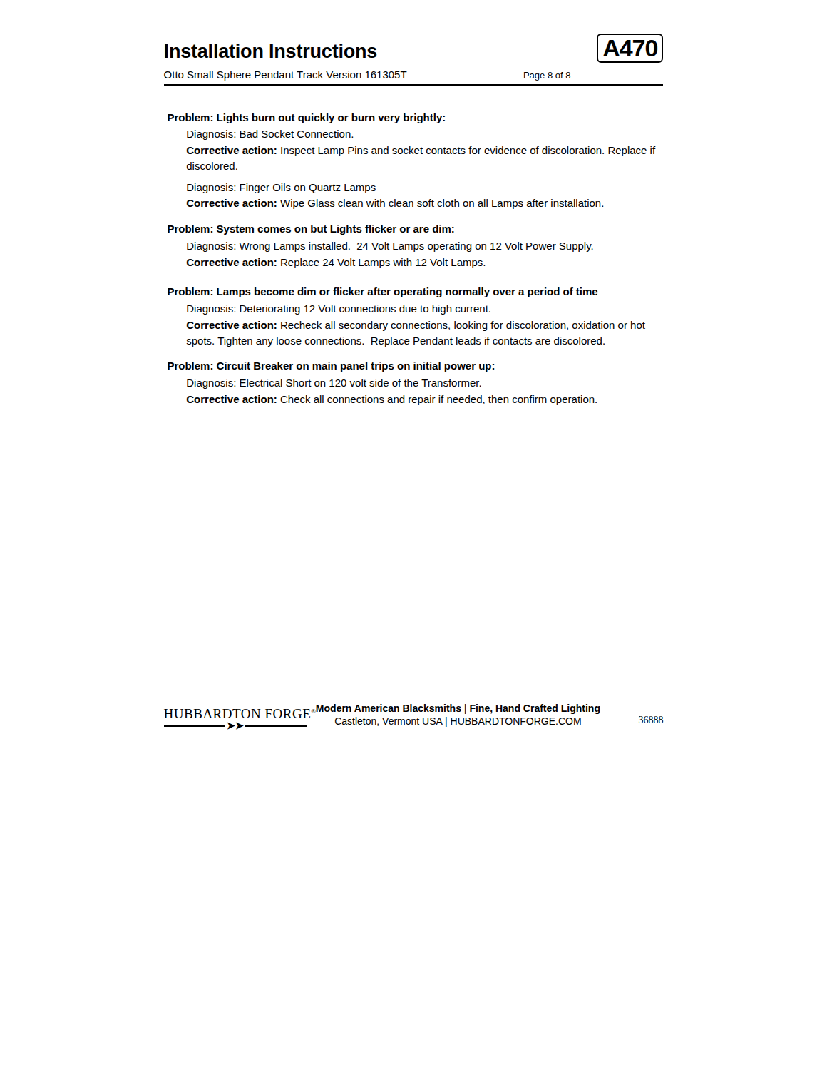Installation Instructions
Otto Small Sphere Pendant Track Version 161305T
Page 8 of 8
A470
Problem: Lights burn out quickly or burn very brightly:
Diagnosis: Bad Socket Connection.
Corrective action: Inspect Lamp Pins and socket contacts for evidence of discoloration. Replace if discolored.
Diagnosis: Finger Oils on Quartz Lamps
Corrective action: Wipe Glass clean with clean soft cloth on all Lamps after installation.
Problem: System comes on but Lights flicker or are dim:
Diagnosis: Wrong Lamps installed. 24 Volt Lamps operating on 12 Volt Power Supply.
Corrective action: Replace 24 Volt Lamps with 12 Volt Lamps.
Problem: Lamps become dim or flicker after operating normally over a period of time
Diagnosis: Deteriorating 12 Volt connections due to high current.
Corrective action: Recheck all secondary connections, looking for discoloration, oxidation or hot spots. Tighten any loose connections. Replace Pendant leads if contacts are discolored.
Problem: Circuit Breaker on main panel trips on initial power up:
Diagnosis: Electrical Short on 120 volt side of the Transformer.
Corrective action: Check all connections and repair if needed, then confirm operation.
HUBBARDTON FORGE®
➤➤
Modern American Blacksmiths | Fine, Hand Crafted Lighting
Castleton, Vermont USA | HUBBARDTONFORGE.COM
36888